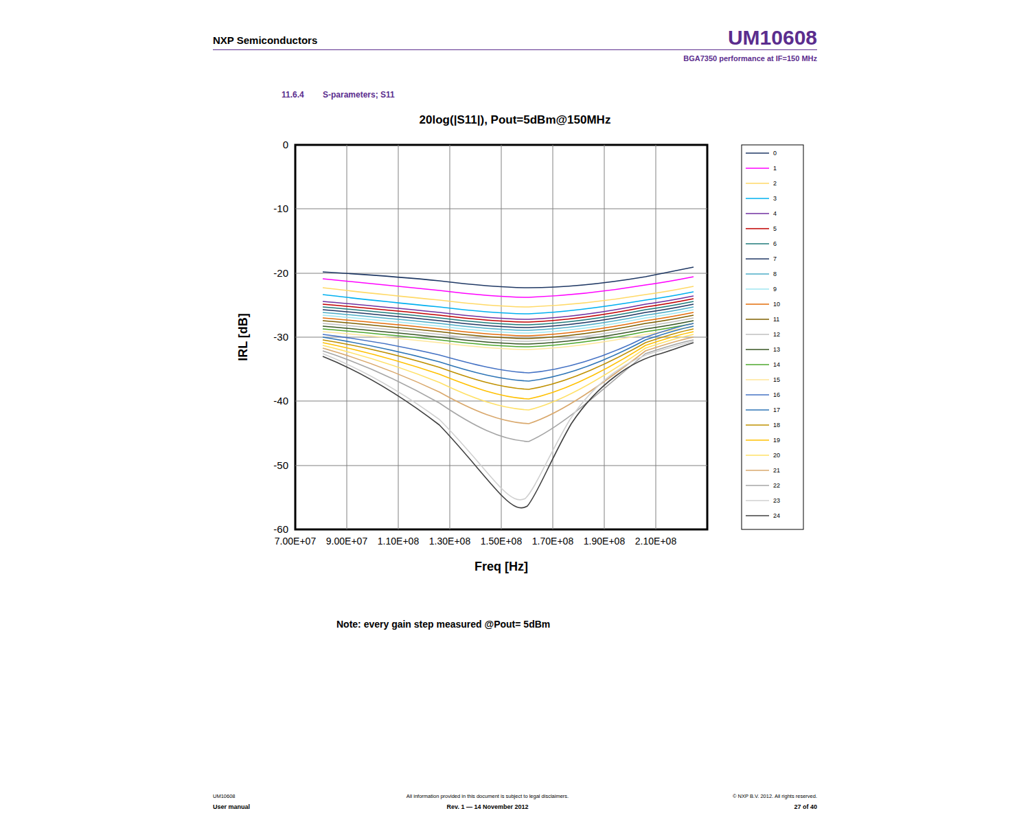NXP Semiconductors
UM10608
BGA7350 performance at IF=150 MHz
11.6.4 S-parameters; S11
20log(|S11|), Pout=5dBm@150MHz
0 -10 -20 -30 -40 -50 -60 IRL [dB] 7.00E+07 9.00E+07 1.10E+08 1.30E+08 1.50E+08 1.70E+08 1.90E+08 2.10E+08 Freq [Hz] 0 1 2 3 4 5 6 7 8 9 10 11 12 13 14 15 16 17 18 19 20 21 22 23 24
Note: every gain step measured @Pout= 5dBm
UM10608
All information provided in this document is subject to legal disclaimers.
© NXP B.V. 2012. All rights reserved.
User manual
Rev. 1 — 14 November 2012
27 of 40